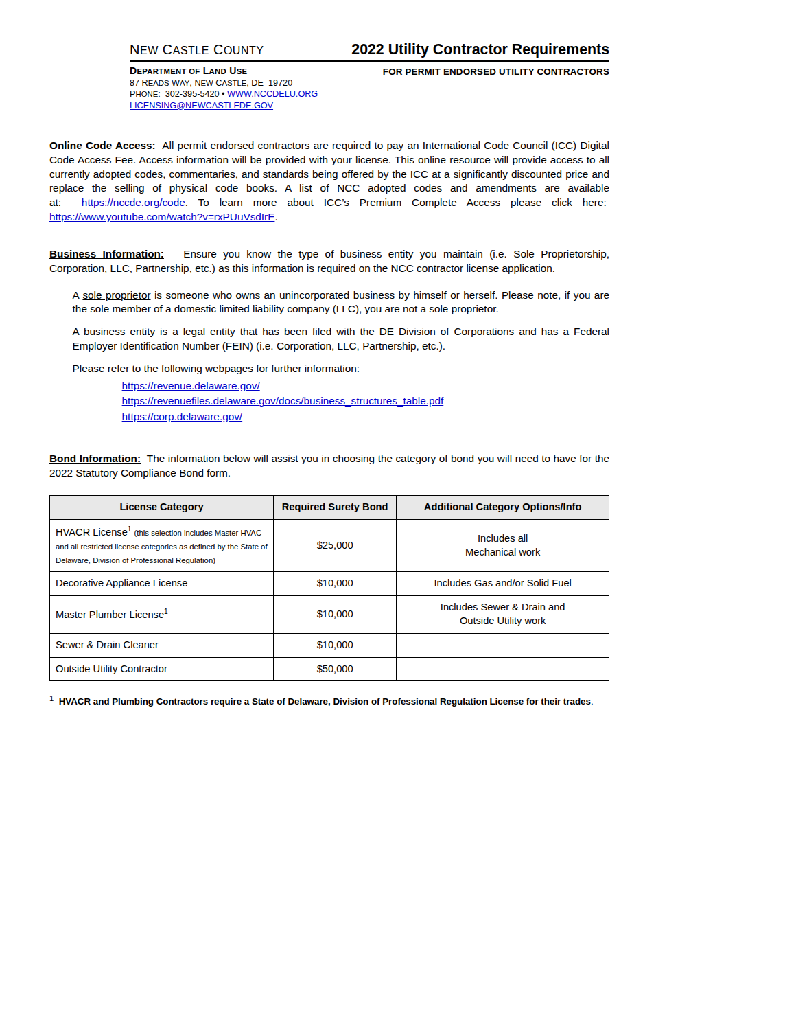New Castle
County
1673
Delaware
NEW CASTLE COUNTY
2022 Utility Contractor Requirements
DEPARTMENT OF LAND USE
87 READS WAY, NEW CASTLE, DE 19720
PHONE: 302-395-5420 • WWW.NCCDELU.ORG
LICENSING@NEWCASTLEDE.GOV
FOR PERMIT ENDORSED UTILITY CONTRACTORS
Online Code Access: All permit endorsed contractors are required to pay an International Code Council (ICC) Digital Code Access Fee. Access information will be provided with your license. This online resource will provide access to all currently adopted codes, commentaries, and standards being offered by the ICC at a significantly discounted price and replace the selling of physical code books. A list of NCC adopted codes and amendments are available at: https://nccde.org/code. To learn more about ICC’s Premium Complete Access please click here: https://www.youtube.com/watch?v=rxPUuVsdIrE.
Business Information: Ensure you know the type of business entity you maintain (i.e. Sole Proprietorship, Corporation, LLC, Partnership, etc.) as this information is required on the NCC contractor license application.
A sole proprietor is someone who owns an unincorporated business by himself or herself. Please note, if you are the sole member of a domestic limited liability company (LLC), you are not a sole proprietor.
A business entity is a legal entity that has been filed with the DE Division of Corporations and has a Federal Employer Identification Number (FEIN) (i.e. Corporation, LLC, Partnership, etc.).
Please refer to the following webpages for further information:
https://revenue.delaware.gov/ https://revenuefiles.delaware.gov/docs/business_structures_table.pdf https://corp.delaware.gov/
Bond Information: The information below will assist you in choosing the category of bond you will need to have for the 2022 Statutory Compliance Bond form.
| License Category | Required Surety Bond | Additional Category Options/Info |
| --- | --- | --- |
| HVACR License 1 (this selection includes Master HVAC and all restricted license categories as defined by the State of Delaware, Division of Professional Regulation) | $25,000 | Includes all Mechanical work |
| Decorative Appliance License | $10,000 | Includes Gas and/or Solid Fuel |
| Master Plumber License 1 | $10,000 | Includes Sewer & Drain and Outside Utility work |
| Sewer & Drain Cleaner | $10,000 | |
| Outside Utility Contractor | $50,000 | |
1 HVACR and Plumbing Contractors require a State of Delaware, Division of Professional Regulation License for their trades.